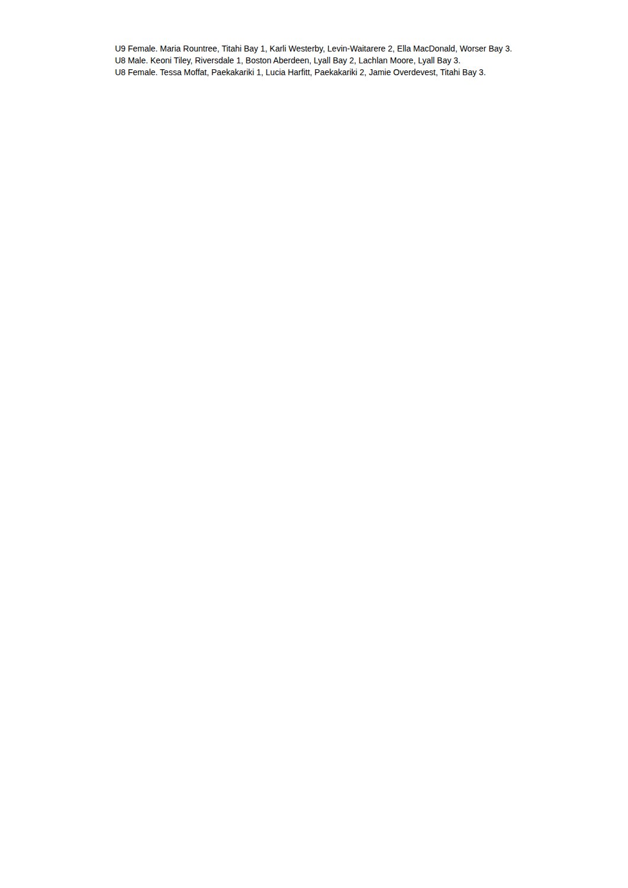U9 Female. Maria Rountree, Titahi Bay 1, Karli Westerby, Levin-Waitarere 2, Ella MacDonald, Worser Bay 3.
U8 Male. Keoni Tiley, Riversdale 1, Boston Aberdeen, Lyall Bay 2, Lachlan Moore, Lyall Bay 3.
U8 Female. Tessa Moffat, Paekakariki 1, Lucia Harfitt, Paekakariki 2, Jamie Overdevest, Titahi Bay 3.